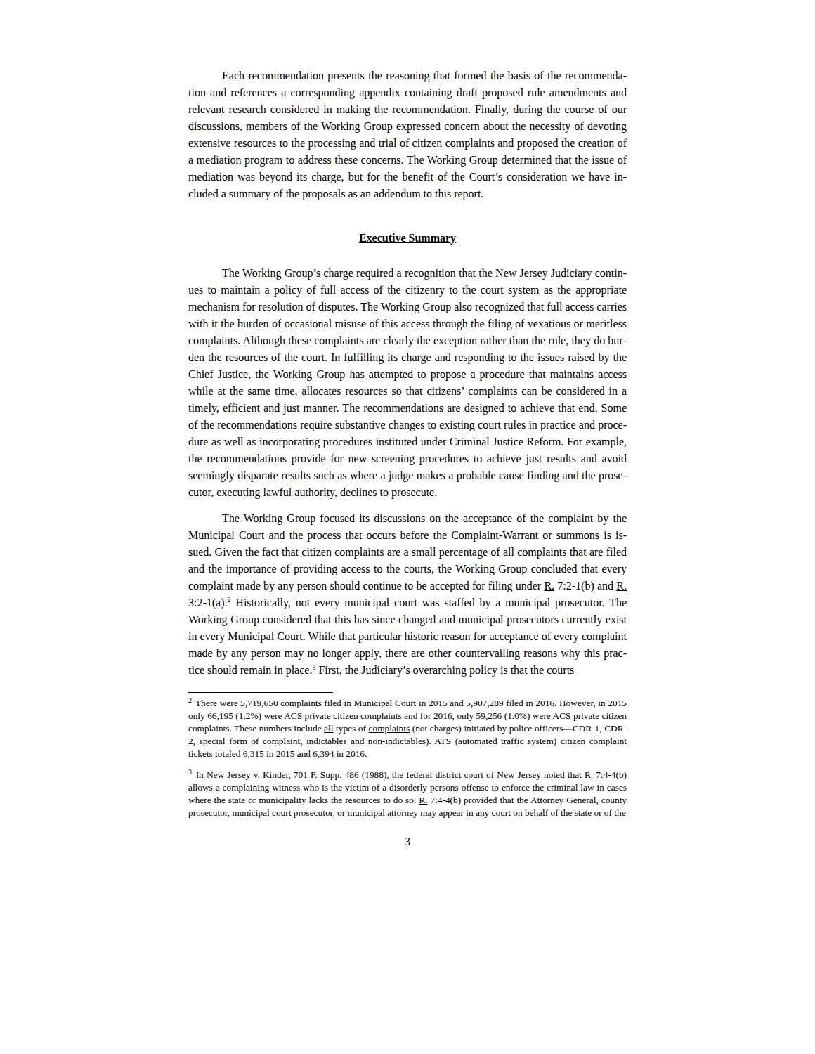Each recommendation presents the reasoning that formed the basis of the recommendation and references a corresponding appendix containing draft proposed rule amendments and relevant research considered in making the recommendation. Finally, during the course of our discussions, members of the Working Group expressed concern about the necessity of devoting extensive resources to the processing and trial of citizen complaints and proposed the creation of a mediation program to address these concerns. The Working Group determined that the issue of mediation was beyond its charge, but for the benefit of the Court’s consideration we have included a summary of the proposals as an addendum to this report.
Executive Summary
The Working Group’s charge required a recognition that the New Jersey Judiciary continues to maintain a policy of full access of the citizenry to the court system as the appropriate mechanism for resolution of disputes. The Working Group also recognized that full access carries with it the burden of occasional misuse of this access through the filing of vexatious or meritless complaints. Although these complaints are clearly the exception rather than the rule, they do burden the resources of the court. In fulfilling its charge and responding to the issues raised by the Chief Justice, the Working Group has attempted to propose a procedure that maintains access while at the same time, allocates resources so that citizens’ complaints can be considered in a timely, efficient and just manner. The recommendations are designed to achieve that end. Some of the recommendations require substantive changes to existing court rules in practice and procedure as well as incorporating procedures instituted under Criminal Justice Reform. For example, the recommendations provide for new screening procedures to achieve just results and avoid seemingly disparate results such as where a judge makes a probable cause finding and the prosecutor, executing lawful authority, declines to prosecute.
The Working Group focused its discussions on the acceptance of the complaint by the Municipal Court and the process that occurs before the Complaint-Warrant or summons is issued. Given the fact that citizen complaints are a small percentage of all complaints that are filed and the importance of providing access to the courts, the Working Group concluded that every complaint made by any person should continue to be accepted for filing under R. 7:2-1(b) and R. 3:2-1(a).2 Historically, not every municipal court was staffed by a municipal prosecutor. The Working Group considered that this has since changed and municipal prosecutors currently exist in every Municipal Court. While that particular historic reason for acceptance of every complaint made by any person may no longer apply, there are other countervailing reasons why this practice should remain in place.3 First, the Judiciary’s overarching policy is that the courts
2 There were 5,719,650 complaints filed in Municipal Court in 2015 and 5,907,289 filed in 2016. However, in 2015 only 66,195 (1.2%) were ACS private citizen complaints and for 2016, only 59,256 (1.0%) were ACS private citizen complaints. These numbers include all types of complaints (not charges) initiated by police officers—CDR-1, CDR-2, special form of complaint, indictables and non-indictables). ATS (automated traffic system) citizen complaint tickets totaled 6,315 in 2015 and 6,394 in 2016.
3 In New Jersey v. Kinder, 701 F. Supp. 486 (1988), the federal district court of New Jersey noted that R. 7:4-4(b) allows a complaining witness who is the victim of a disorderly persons offense to enforce the criminal law in cases where the state or municipality lacks the resources to do so. R. 7:4-4(b) provided that the Attorney General, county prosecutor, municipal court prosecutor, or municipal attorney may appear in any court on behalf of the state or of the
3